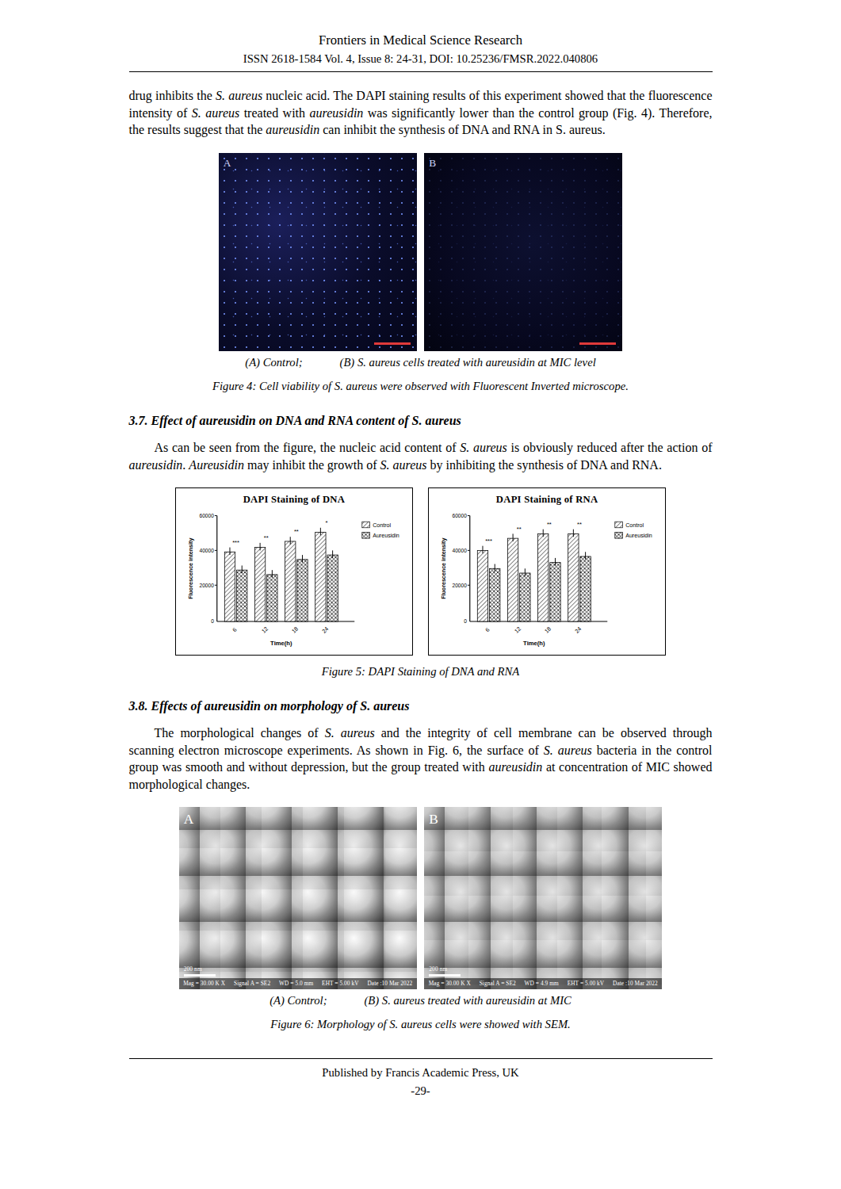Frontiers in Medical Science Research
ISSN 2618-1584 Vol. 4, Issue 8: 24-31, DOI: 10.25236/FMSR.2022.040806
drug inhibits the S. aureus nucleic acid. The DAPI staining results of this experiment showed that the fluorescence intensity of S. aureus treated with aureusidin was significantly lower than the control group (Fig. 4). Therefore, the results suggest that the aureusidin can inhibit the synthesis of DNA and RNA in S. aureus.
A
B
(A) Control; (B) S. aureus cells treated with aureusidin at MIC level
Figure 4: Cell viability of S. aureus were observed with Fluorescent Inverted microscope.
3.7. Effect of aureusidin on DNA and RNA content of S. aureus
As can be seen from the figure, the nucleic acid content of S. aureus is obviously reduced after the action of aureusidin. Aureusidin may inhibit the growth of S. aureus by inhibiting the synthesis of DNA and RNA.
DAPI Staining of DNA
60000 40000 20000 0 Fluorescence intensity *** ** ** * 6 12 18 24 Time(h) Control Aureusidin
DAPI Staining of RNA
60000 40000 20000 0 Fluorescence intensity *** ** ** ** 6 12 18 24 Time(h) Control Aureusidin
Figure 5: DAPI Staining of DNA and RNA
3.8. Effects of aureusidin on morphology of S. aureus
The morphological changes of S. aureus and the integrity of cell membrane can be observed through scanning electron microscope experiments. As shown in Fig. 6, the surface of S. aureus bacteria in the control group was smooth and without depression, but the group treated with aureusidin at concentration of MIC showed morphological changes.
A 200 nm
Mag = 30.00 K X Signal A = SE2 WD = 5.0 mm EHT = 5.00 kV Date :10 Mar 2022
B 200 nm
Mag = 30.00 K X Signal A = SE2 WD = 4.9 mm EHT = 5.00 kV Date :10 Mar 2022
(A) Control; (B) S. aureus treated with aureusidin at MIC
Figure 6: Morphology of S. aureus cells were showed with SEM.
Published by Francis Academic Press, UK
-29-